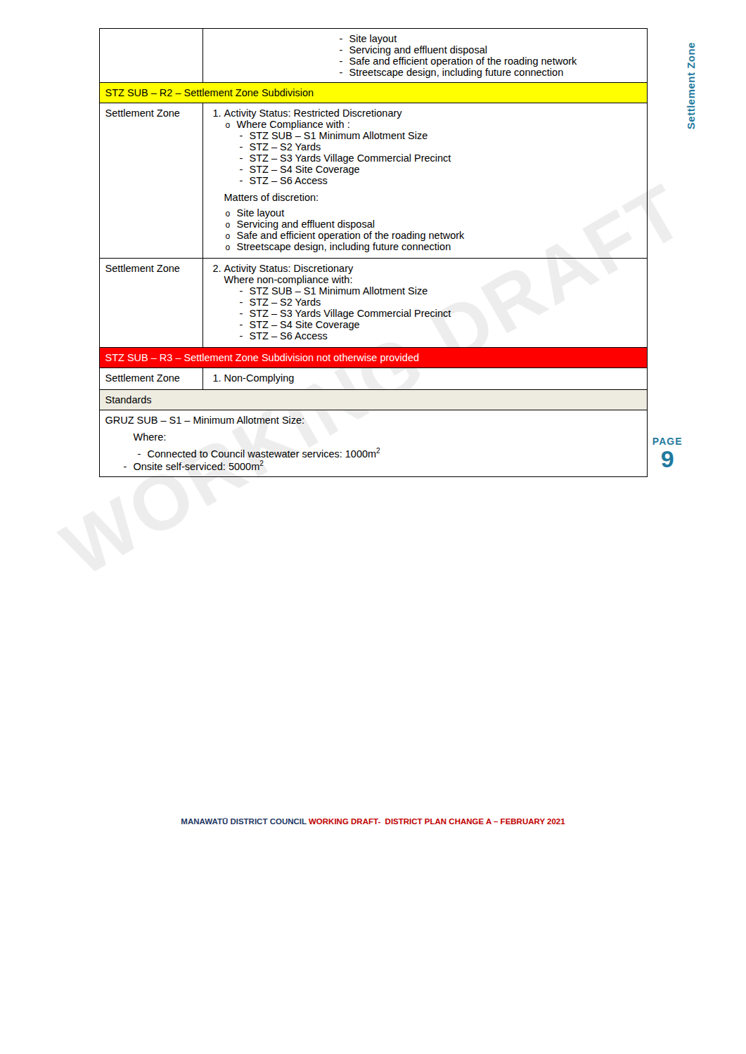WORKING DRAFT
Settlement Zone
PAGE
9
| | Site layout Servicing and effluent disposal Safe and efficient operation of the roading network Streetscape design, including future connection |
| STZ SUB – R2 – Settlement Zone Subdivision |
| Settlement Zone | Activity Status: Restricted Discretionary Where Compliance with : STZ SUB – S1 Minimum Allotment Size STZ – S2 Yards STZ – S3 Yards Village Commercial Precinct STZ – S4 Site Coverage STZ – S6 Access Matters of discretion: Site layout Servicing and effluent disposal Safe and efficient operation of the roading network Streetscape design, including future connection |
| Settlement Zone | Activity Status: Discretionary Where non-compliance with: STZ SUB – S1 Minimum Allotment Size STZ – S2 Yards STZ – S3 Yards Village Commercial Precinct STZ – S4 Site Coverage STZ – S6 Access |
| STZ SUB – R3 – Settlement Zone Subdivision not otherwise provided |
| Settlement Zone | Non-Complying |
| Standards |
| GRUZ SUB – S1 – Minimum Allotment Size: Where: Connected to Council wastewater services: 1000m 2 Onsite self-serviced: 5000m 2 |
MANAWATŪ DISTRICT COUNCIL WORKING DRAFT- DISTRICT PLAN CHANGE A – FEBRUARY 2021